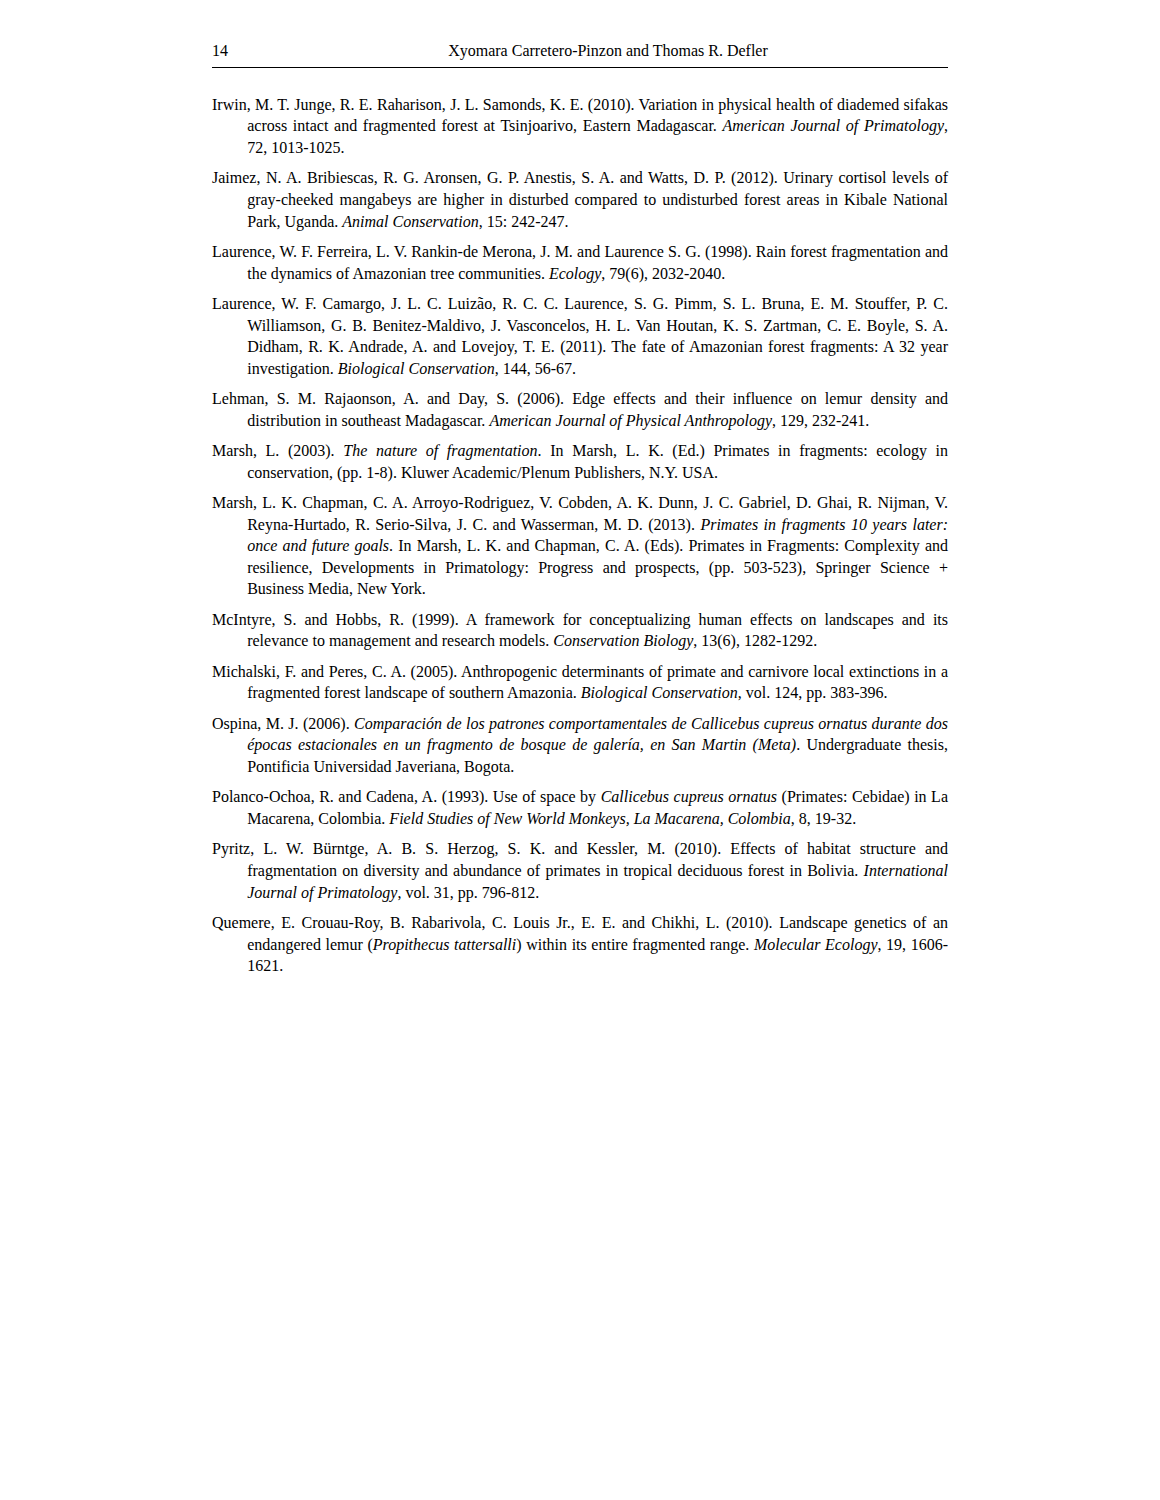14 Xyomara Carretero-Pinzon and Thomas R. Defler
Irwin, M. T. Junge, R. E. Raharison, J. L. Samonds, K. E. (2010). Variation in physical health of diademed sifakas across intact and fragmented forest at Tsinjoarivo, Eastern Madagascar. American Journal of Primatology, 72, 1013-1025.
Jaimez, N. A. Bribiescas, R. G. Aronsen, G. P. Anestis, S. A. and Watts, D. P. (2012). Urinary cortisol levels of gray-cheeked mangabeys are higher in disturbed compared to undisturbed forest areas in Kibale National Park, Uganda. Animal Conservation, 15: 242-247.
Laurence, W. F. Ferreira, L. V. Rankin-de Merona, J. M. and Laurence S. G. (1998). Rain forest fragmentation and the dynamics of Amazonian tree communities. Ecology, 79(6), 2032-2040.
Laurence, W. F. Camargo, J. L. C. Luizão, R. C. C. Laurence, S. G. Pimm, S. L. Bruna, E. M. Stouffer, P. C. Williamson, G. B. Benitez-Maldivo, J. Vasconcelos, H. L. Van Houtan, K. S. Zartman, C. E. Boyle, S. A. Didham, R. K. Andrade, A. and Lovejoy, T. E. (2011). The fate of Amazonian forest fragments: A 32 year investigation. Biological Conservation, 144, 56-67.
Lehman, S. M. Rajaonson, A. and Day, S. (2006). Edge effects and their influence on lemur density and distribution in southeast Madagascar. American Journal of Physical Anthropology, 129, 232-241.
Marsh, L. (2003). The nature of fragmentation. In Marsh, L. K. (Ed.) Primates in fragments: ecology in conservation, (pp. 1-8). Kluwer Academic/Plenum Publishers, N.Y. USA.
Marsh, L. K. Chapman, C. A. Arroyo-Rodriguez, V. Cobden, A. K. Dunn, J. C. Gabriel, D. Ghai, R. Nijman, V. Reyna-Hurtado, R. Serio-Silva, J. C. and Wasserman, M. D. (2013). Primates in fragments 10 years later: once and future goals. In Marsh, L. K. and Chapman, C. A. (Eds). Primates in Fragments: Complexity and resilience, Developments in Primatology: Progress and prospects, (pp. 503-523), Springer Science + Business Media, New York.
McIntyre, S. and Hobbs, R. (1999). A framework for conceptualizing human effects on landscapes and its relevance to management and research models. Conservation Biology, 13(6), 1282-1292.
Michalski, F. and Peres, C. A. (2005). Anthropogenic determinants of primate and carnivore local extinctions in a fragmented forest landscape of southern Amazonia. Biological Conservation, vol. 124, pp. 383-396.
Ospina, M. J. (2006). Comparación de los patrones comportamentales de Callicebus cupreus ornatus durante dos épocas estacionales en un fragmento de bosque de galería, en San Martin (Meta). Undergraduate thesis, Pontificia Universidad Javeriana, Bogota.
Polanco-Ochoa, R. and Cadena, A. (1993). Use of space by Callicebus cupreus ornatus (Primates: Cebidae) in La Macarena, Colombia. Field Studies of New World Monkeys, La Macarena, Colombia, 8, 19-32.
Pyritz, L. W. Bürntge, A. B. S. Herzog, S. K. and Kessler, M. (2010). Effects of habitat structure and fragmentation on diversity and abundance of primates in tropical deciduous forest in Bolivia. International Journal of Primatology, vol. 31, pp. 796-812.
Quemere, E. Crouau-Roy, B. Rabarivola, C. Louis Jr., E. E. and Chikhi, L. (2010). Landscape genetics of an endangered lemur (Propithecus tattersalli) within its entire fragmented range. Molecular Ecology, 19, 1606-1621.